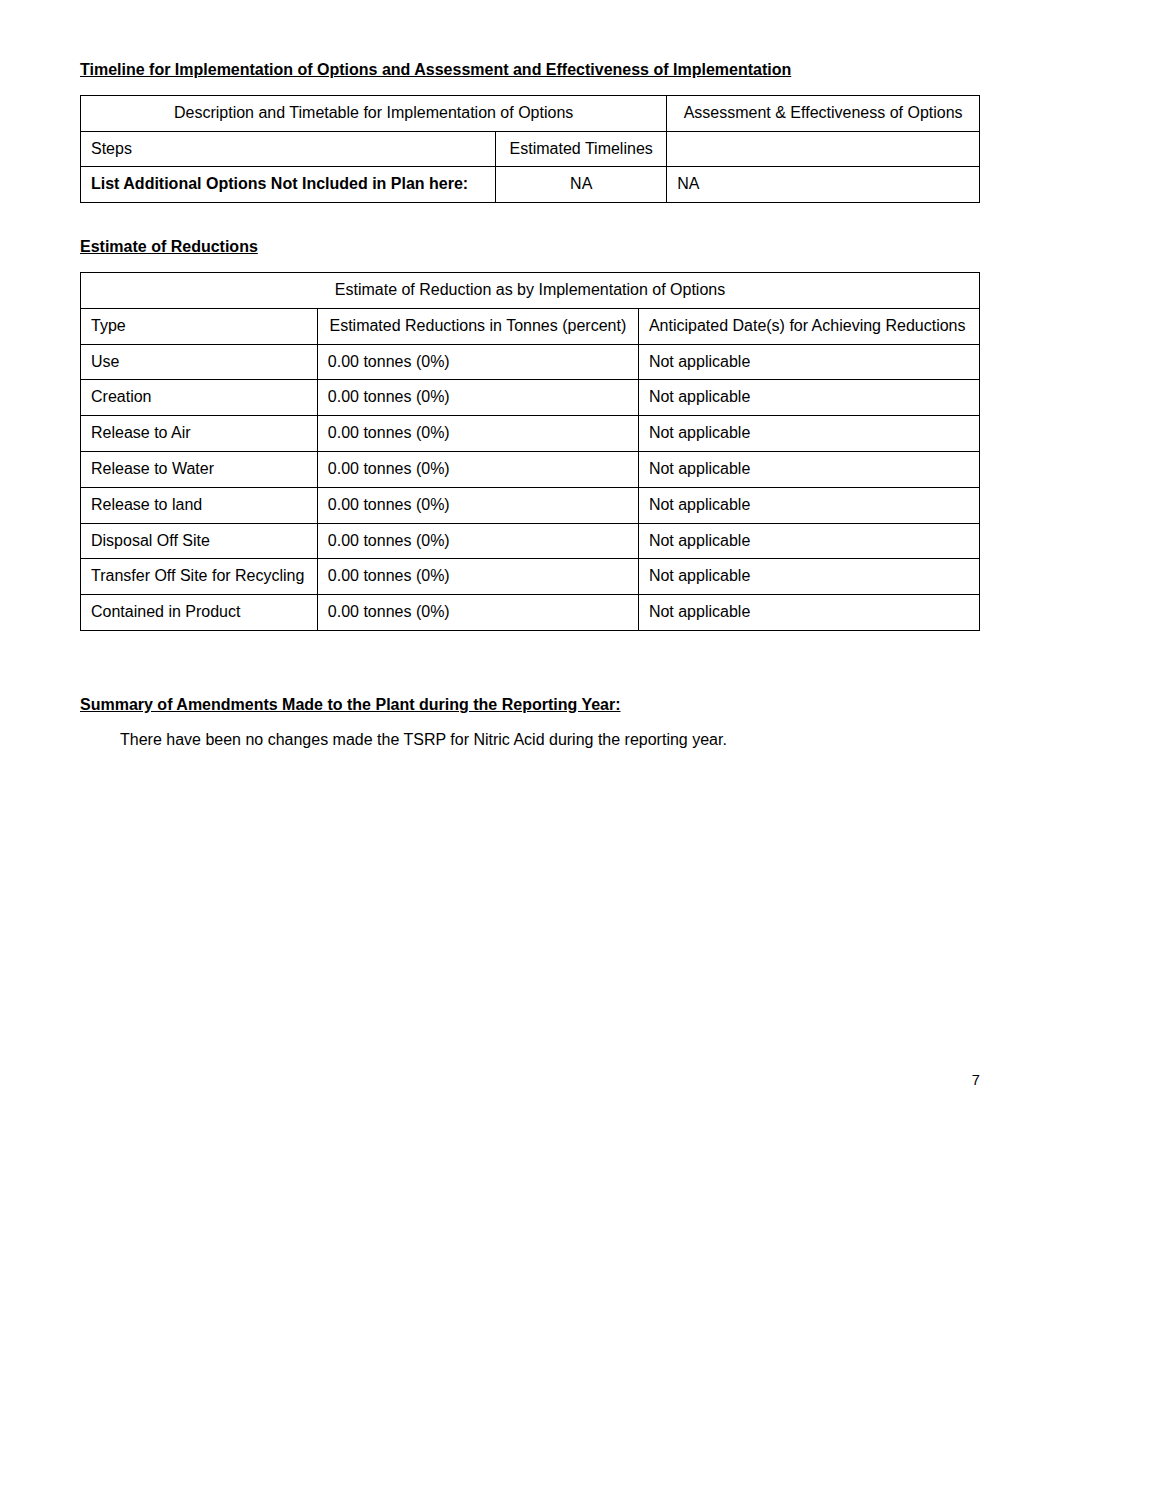Timeline for Implementation of Options and Assessment and Effectiveness of Implementation
| Description and Timetable for Implementation of Options | Assessment & Effectiveness of Options |
| Steps | Estimated Timelines | |
| List Additional Options Not Included in Plan here: | NA | NA |
Estimate of Reductions
| Estimate of Reduction as by Implementation of Options |
| Type | Estimated Reductions in Tonnes (percent) | Anticipated Date(s) for Achieving Reductions |
| Use | 0.00 tonnes (0%) | Not applicable |
| Creation | 0.00 tonnes (0%) | Not applicable |
| Release to Air | 0.00 tonnes (0%) | Not applicable |
| Release to Water | 0.00 tonnes (0%) | Not applicable |
| Release to land | 0.00 tonnes (0%) | Not applicable |
| Disposal Off Site | 0.00 tonnes (0%) | Not applicable |
| Transfer Off Site for Recycling | 0.00 tonnes (0%) | Not applicable |
| Contained in Product | 0.00 tonnes (0%) | Not applicable |
Summary of Amendments Made to the Plant during the Reporting Year:
There have been no changes made the TSRP for Nitric Acid during the reporting year.
7